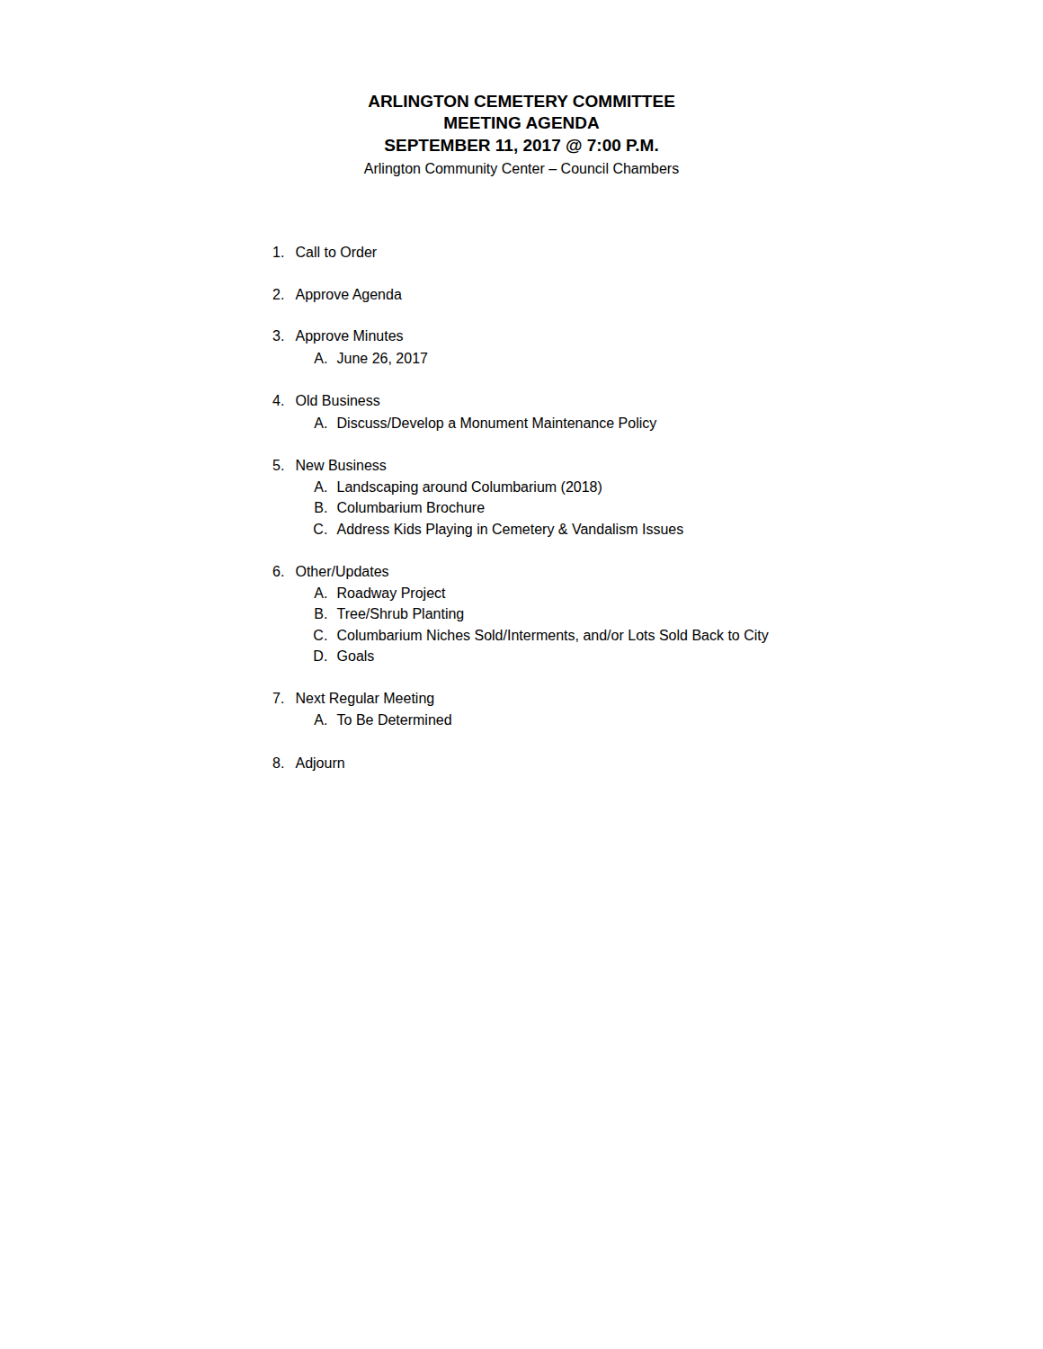ARLINGTON CEMETERY COMMITTEE
MEETING AGENDA
SEPTEMBER 11, 2017 @ 7:00 P.M.
Arlington Community Center – Council Chambers
Call to Order
Approve Agenda
Approve Minutes
June 26, 2017
Old Business
Discuss/Develop a Monument Maintenance Policy
New Business
Landscaping around Columbarium (2018)
Columbarium Brochure
Address Kids Playing in Cemetery & Vandalism Issues
Other/Updates
Roadway Project
Tree/Shrub Planting
Columbarium Niches Sold/Interments, and/or Lots Sold Back to City
Goals
Next Regular Meeting
To Be Determined
Adjourn